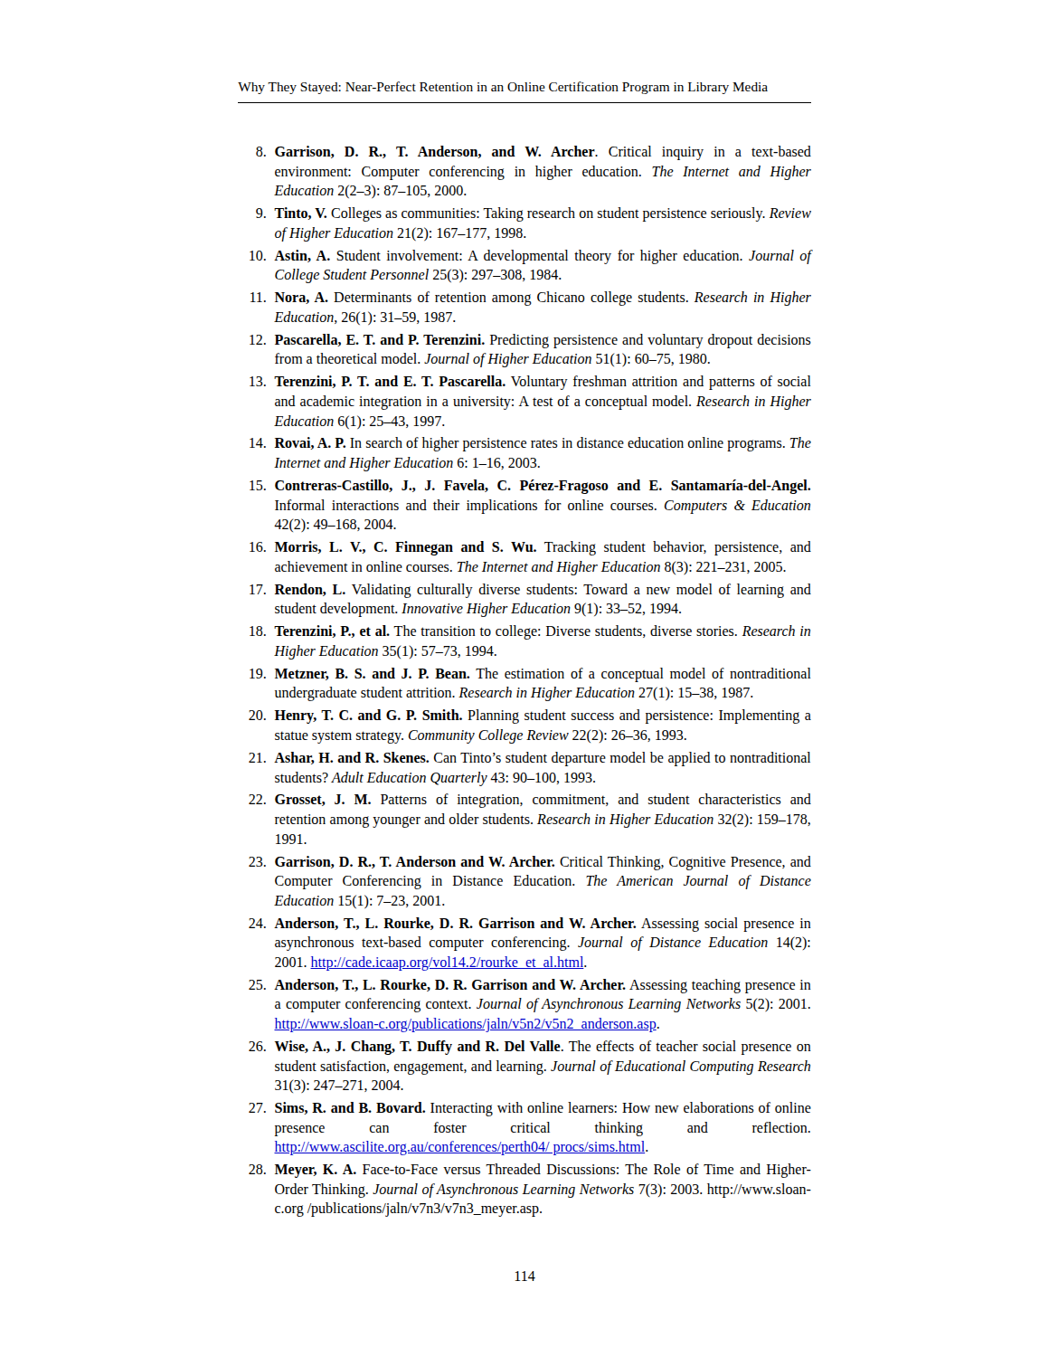Why They Stayed: Near-Perfect Retention in an Online Certification Program in Library Media
8. Garrison, D. R., T. Anderson, and W. Archer. Critical inquiry in a text-based environment: Computer conferencing in higher education. The Internet and Higher Education 2(2–3): 87–105, 2000.
9. Tinto, V. Colleges as communities: Taking research on student persistence seriously. Review of Higher Education 21(2): 167–177, 1998.
10. Astin, A. Student involvement: A developmental theory for higher education. Journal of College Student Personnel 25(3): 297–308, 1984.
11. Nora, A. Determinants of retention among Chicano college students. Research in Higher Education, 26(1): 31–59, 1987.
12. Pascarella, E. T. and P. Terenzini. Predicting persistence and voluntary dropout decisions from a theoretical model. Journal of Higher Education 51(1): 60–75, 1980.
13. Terenzini, P. T. and E. T. Pascarella. Voluntary freshman attrition and patterns of social and academic integration in a university: A test of a conceptual model. Research in Higher Education 6(1): 25–43, 1997.
14. Rovai, A. P. In search of higher persistence rates in distance education online programs. The Internet and Higher Education 6: 1–16, 2003.
15. Contreras-Castillo, J., J. Favela, C. Pérez-Fragoso and E. Santamaría-del-Angel. Informal interactions and their implications for online courses. Computers & Education 42(2): 49–168, 2004.
16. Morris, L. V., C. Finnegan and S. Wu. Tracking student behavior, persistence, and achievement in online courses. The Internet and Higher Education 8(3): 221–231, 2005.
17. Rendon, L. Validating culturally diverse students: Toward a new model of learning and student development. Innovative Higher Education 9(1): 33–52, 1994.
18. Terenzini, P., et al. The transition to college: Diverse students, diverse stories. Research in Higher Education 35(1): 57–73, 1994.
19. Metzner, B. S. and J. P. Bean. The estimation of a conceptual model of nontraditional undergraduate student attrition. Research in Higher Education 27(1): 15–38, 1987.
20. Henry, T. C. and G. P. Smith. Planning student success and persistence: Implementing a statue system strategy. Community College Review 22(2): 26–36, 1993.
21. Ashar, H. and R. Skenes. Can Tinto’s student departure model be applied to nontraditional students? Adult Education Quarterly 43: 90–100, 1993.
22. Grosset, J. M. Patterns of integration, commitment, and student characteristics and retention among younger and older students. Research in Higher Education 32(2): 159–178, 1991.
23. Garrison, D. R., T. Anderson and W. Archer. Critical Thinking, Cognitive Presence, and Computer Conferencing in Distance Education. The American Journal of Distance Education 15(1): 7–23, 2001.
24. Anderson, T., L. Rourke, D. R. Garrison and W. Archer. Assessing social presence in asynchronous text-based computer conferencing. Journal of Distance Education 14(2): 2001. http://cade.icaap.org/vol14.2/rourke_et_al.html.
25. Anderson, T., L. Rourke, D. R. Garrison and W. Archer. Assessing teaching presence in a computer conferencing context. Journal of Asynchronous Learning Networks 5(2): 2001. http://www.sloan-c.org/publications/jaln/v5n2/v5n2_anderson.asp.
26. Wise, A., J. Chang, T. Duffy and R. Del Valle. The effects of teacher social presence on student satisfaction, engagement, and learning. Journal of Educational Computing Research 31(3): 247–271, 2004.
27. Sims, R. and B. Bovard. Interacting with online learners: How new elaborations of online presence can foster critical thinking and reflection. http://www.ascilite.org.au/conferences/perth04/ procs/sims.html.
28. Meyer, K. A. Face-to-Face versus Threaded Discussions: The Role of Time and Higher-Order Thinking. Journal of Asynchronous Learning Networks 7(3): 2003. http://www.sloan-c.org /publications/jaln/v7n3/v7n3_meyer.asp.
114